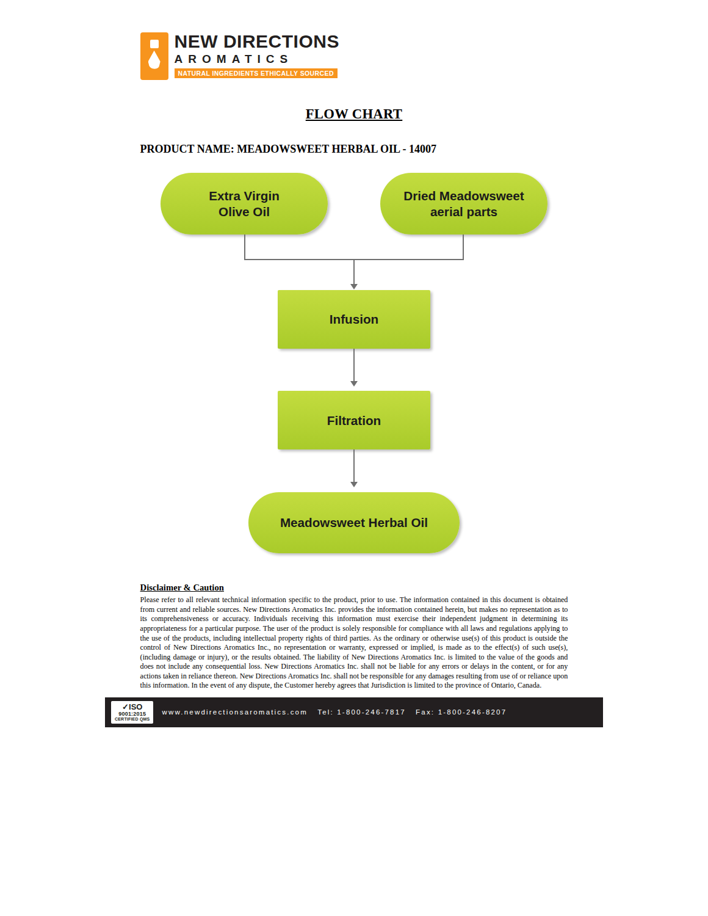NEW DIRECTIONS
AROMATICS
NATURAL INGREDIENTS ETHICALLY SOURCED
FLOW CHART
PRODUCT NAME: MEADOWSWEET HERBAL OIL - 14007
Extra Virgin
Olive Oil
Dried Meadowsweet
aerial parts
Infusion
Filtration
Meadowsweet Herbal Oil
Disclaimer & Caution
Please refer to all relevant technical information specific to the product, prior to use. The information contained in this document is obtained from current and reliable sources. New Directions Aromatics Inc. provides the information contained herein, but makes no representation as to its comprehensiveness or accuracy. Individuals receiving this information must exercise their independent judgment in determining its appropriateness for a particular purpose. The user of the product is solely responsible for compliance with all laws and regulations applying to the use of the products, including intellectual property rights of third parties. As the ordinary or otherwise use(s) of this product is outside the control of New Directions Aromatics Inc., no representation or warranty, expressed or implied, is made as to the effect(s) of such use(s), (including damage or injury), or the results obtained. The liability of New Directions Aromatics Inc. is limited to the value of the goods and does not include any consequential loss. New Directions Aromatics Inc. shall not be liable for any errors or delays in the content, or for any actions taken in reliance thereon. New Directions Aromatics Inc. shall not be responsible for any damages resulting from use of or reliance upon this information. In the event of any dispute, the Customer hereby agrees that Jurisdiction is limited to the province of Ontario, Canada.
✓ISO
9001:2015
CERTIFIED QMS
www.newdirectionsaromatics.com Tel: 1-800-246-7817 Fax: 1-800-246-8207